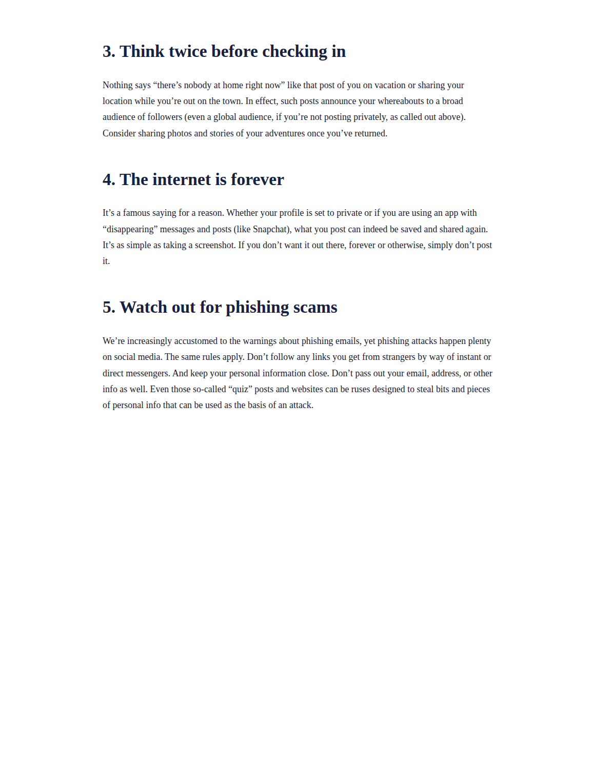3. Think twice before checking in
Nothing says “there’s nobody at home right now” like that post of you on vacation or sharing your location while you’re out on the town. In effect, such posts announce your whereabouts to a broad audience of followers (even a global audience, if you’re not posting privately, as called out above). Consider sharing photos and stories of your adventures once you’ve returned.
4. The internet is forever
It’s a famous saying for a reason. Whether your profile is set to private or if you are using an app with “disappearing” messages and posts (like Snapchat), what you post can indeed be saved and shared again. It’s as simple as taking a screenshot. If you don’t want it out there, forever or otherwise, simply don’t post it.
5. Watch out for phishing scams
We’re increasingly accustomed to the warnings about phishing emails, yet phishing attacks happen plenty on social media. The same rules apply. Don’t follow any links you get from strangers by way of instant or direct messengers. And keep your personal information close. Don’t pass out your email, address, or other info as well. Even those so-called “quiz” posts and websites can be ruses designed to steal bits and pieces of personal info that can be used as the basis of an attack.